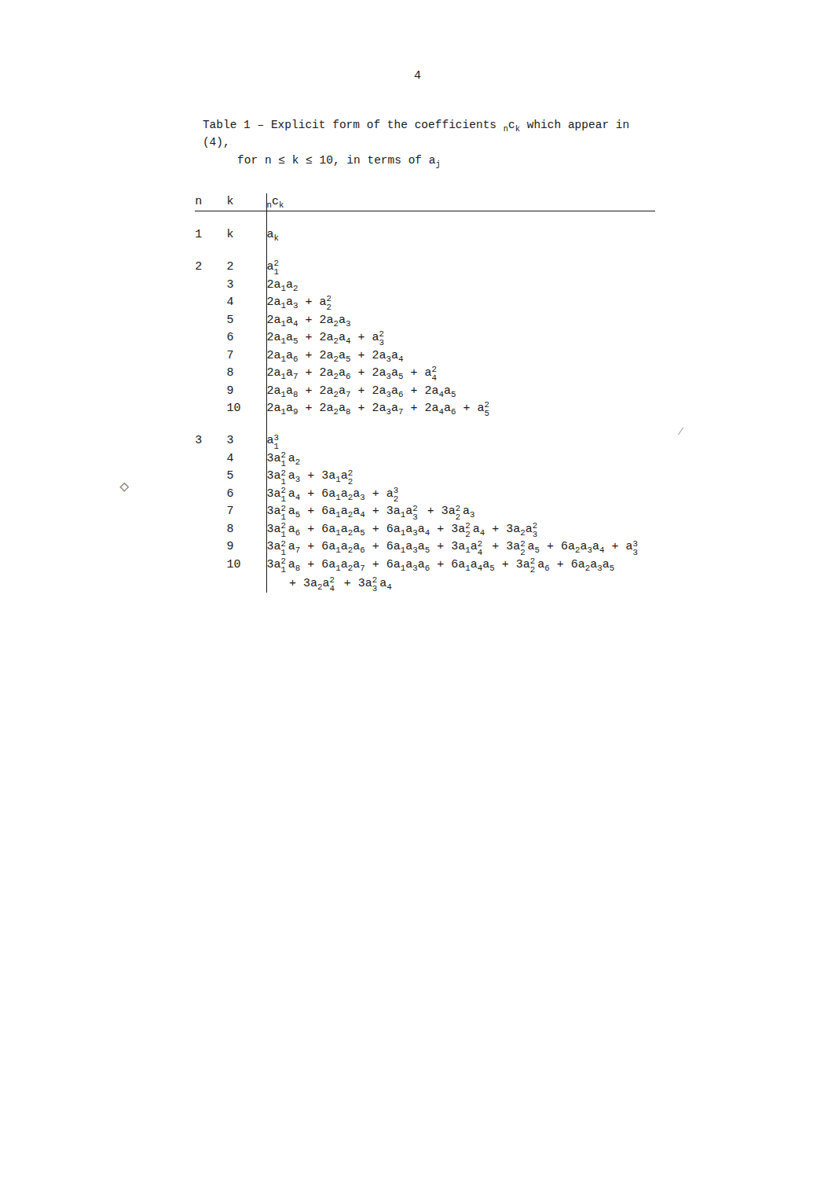4
Table 1 – Explicit form of the coefficients nck which appear in (4), for n ≤ k ≤ 10, in terms of aj
| n | k | n c k |
| --- | --- | --- |
| 1 | k | a k |
| 2 | 2 | a 2 1 |
| | 3 | 2a 1 a 2 |
| | 4 | 2a 1 a 3 + a 2 2 |
| | 5 | 2a 1 a 4 + 2a 2 a 3 |
| | 6 | 2a 1 a 5 + 2a 2 a 4 + a 2 3 |
| | 7 | 2a 1 a 6 + 2a 2 a 5 + 2a 3 a 4 |
| | 8 | 2a 1 a 7 + 2a 2 a 6 + 2a 3 a 5 + a 2 4 |
| | 9 | 2a 1 a 8 + 2a 2 a 7 + 2a 3 a 6 + 2a 4 a 5 |
| | 10 | 2a 1 a 9 + 2a 2 a 8 + 2a 3 a 7 + 2a 4 a 6 + a 2 5 |
| 3 | 3 | a 3 1 |
| | 4 | 3a 2 1 a 2 |
| | 5 | 3a 2 1 a 3 + 3a 1 a 2 2 |
| | 6 | 3a 2 1 a 4 + 6a 1 a 2 a 3 + a 3 2 |
| | 7 | 3a 2 1 a 5 + 6a 1 a 2 a 4 + 3a 1 a 2 3 + 3a 2 2 a 3 |
| | 8 | 3a 2 1 a 6 + 6a 1 a 2 a 5 + 6a 1 a 3 a 4 + 3a 2 2 a 4 + 3a 2 a 2 3 |
| | 9 | 3a 2 1 a 7 + 6a 1 a 2 a 6 + 6a 1 a 3 a 5 + 3a 1 a 2 4 + 3a 2 2 a 5 + 6a 2 a 3 a 4 + a 3 3 |
| | 10 | 3a 2 1 a 8 + 6a 1 a 2 a 7 + 6a 1 a 3 a 6 + 6a 1 a 4 a 5 + 3a 2 2 a 6 + 6a 2 a 3 a 5 |
| | | + 3a 2 a 2 4 + 3a 2 3 a 4 |
◇ ⁄